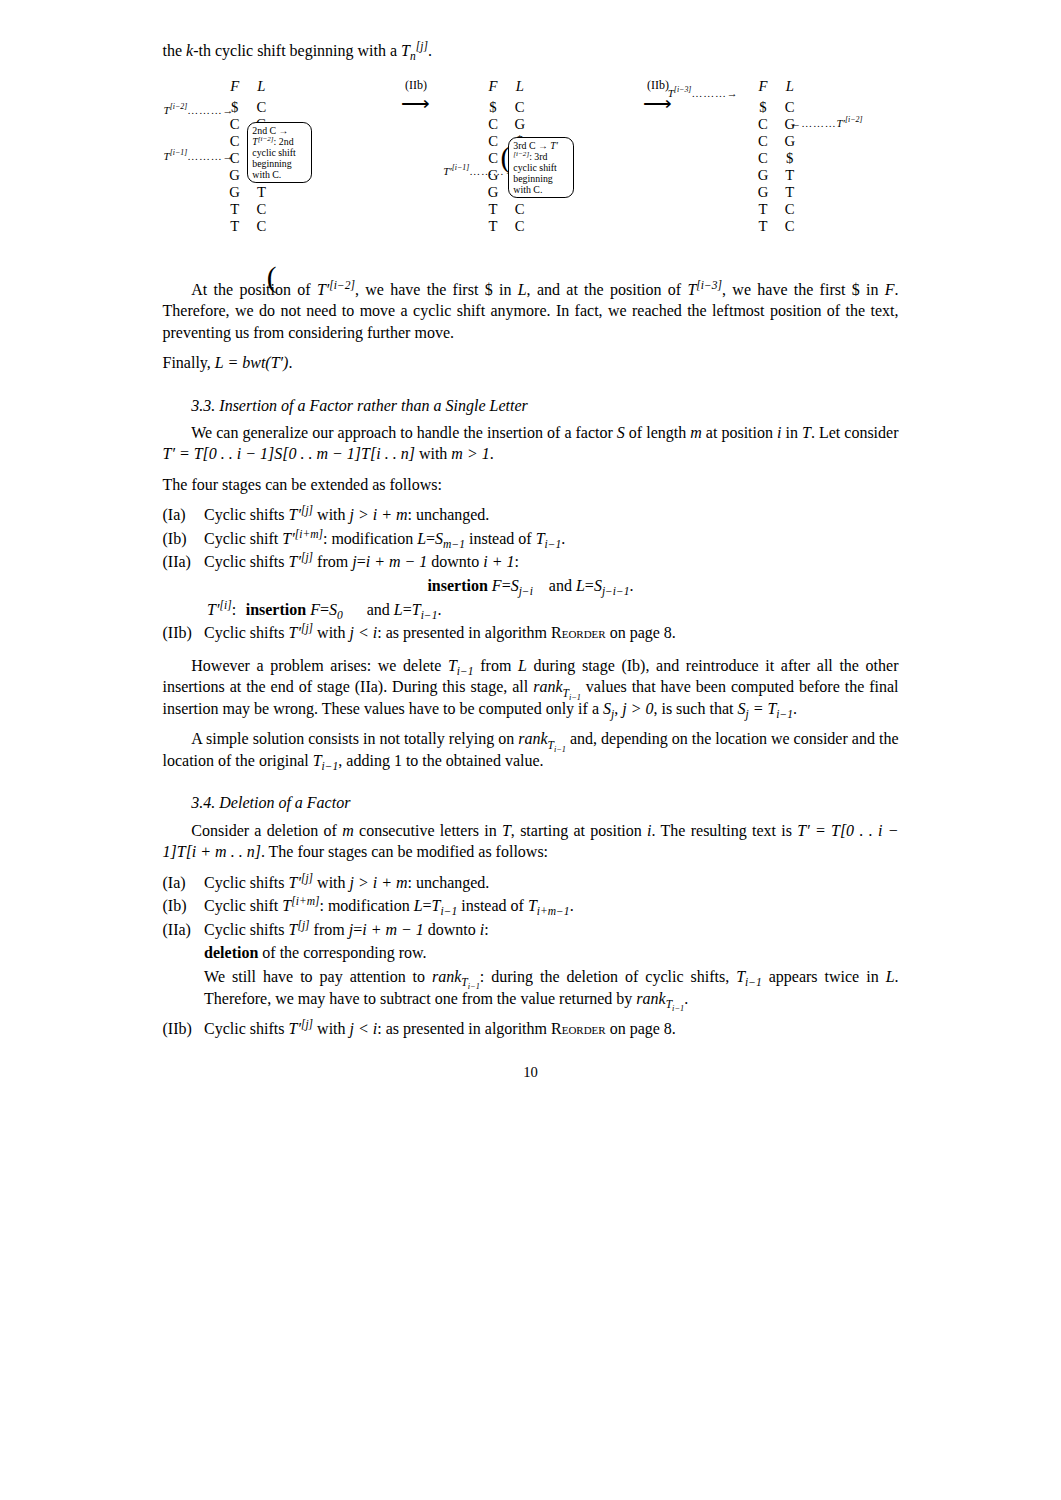the k-th cyclic shift beginning with a Tn[j].
| F | L |
| --- | --- |
| $ | C |
| C | G |
| C | $ |
| C | G |
| G | T |
| G | T |
| T | C |
| T | C |
T[i−2]………→ T[i−1]………→ (
2nd C → T[i−2]: 2nd cyclic shift beginning with C.
(IIb)
⟶
| F | L |
| --- | --- |
| $ | C |
| C | G |
| C | $ |
| C | G |
| G | T |
| G | T |
| T | C |
| T | C |
( T′[i−1]………→
3rd C → T′[i−2]: 3rd cyclic shift beginning with C.
(IIb)
⟶
| F | L |
| --- | --- |
| $ | C |
| C | G |
| C | G |
| C | $ |
| G | T |
| G | T |
| T | C |
| T | C |
T[i−3]………→ ←………T′[i−2]
At the position of T′[i−2], we have the first $ in L, and at the position of T[i−3], we have the first $ in F. Therefore, we do not need to move a cyclic shift anymore. In fact, we reached the leftmost position of the text, preventing us from considering further move.
Finally, L = bwt(T′).
3.3. Insertion of a Factor rather than a Single Letter
We can generalize our approach to handle the insertion of a factor S of length m at position i in T. Let consider T′ = T[0 . . i − 1]S[0 . . m − 1]T[i . . n] with m > 1.
The four stages can be extended as follows:
(Ia)
Cyclic shifts T′[j] with j > i + m: unchanged.
(Ib)
Cyclic shift T′[i+m]: modification L=Sm−1 instead of Ti−1.
(IIa)
Cyclic shifts T′[j] from j=i + m − 1 downto i + 1:
insertion F=Sj−i and L=Sj−i−1.
T′[i]:
insertion F=S0 and L=Ti−1.
(IIb)
Cyclic shifts T′[j] with j < i: as presented in algorithm Reorder on page 8.
However a problem arises: we delete Ti−1 from L during stage (Ib), and reintroduce it after all the other insertions at the end of stage (IIa). During this stage, all rankTi−1 values that have been computed before the final insertion may be wrong. These values have to be computed only if a Sj, j > 0, is such that Sj = Ti−1.
A simple solution consists in not totally relying on rankTi−1 and, depending on the location we consider and the location of the original Ti−1, adding 1 to the obtained value.
3.4. Deletion of a Factor
Consider a deletion of m consecutive letters in T, starting at position i. The resulting text is T′ = T[0 . . i − 1]T[i + m . . n]. The four stages can be modified as follows:
(Ia)
Cyclic shifts T′[j] with j > i + m: unchanged.
(Ib)
Cyclic shift T[i+m]: modification L=Ti−1 instead of Ti+m−1.
(IIa)
Cyclic shifts T[j] from j=i + m − 1 downto i:
deletion of the corresponding row.
We still have to pay attention to rankTi−1: during the deletion of cyclic shifts, Ti−1 appears twice in L. Therefore, we may have to subtract one from the value returned by rankTi−1.
(IIb)
Cyclic shifts T′[j] with j < i: as presented in algorithm Reorder on page 8.
10